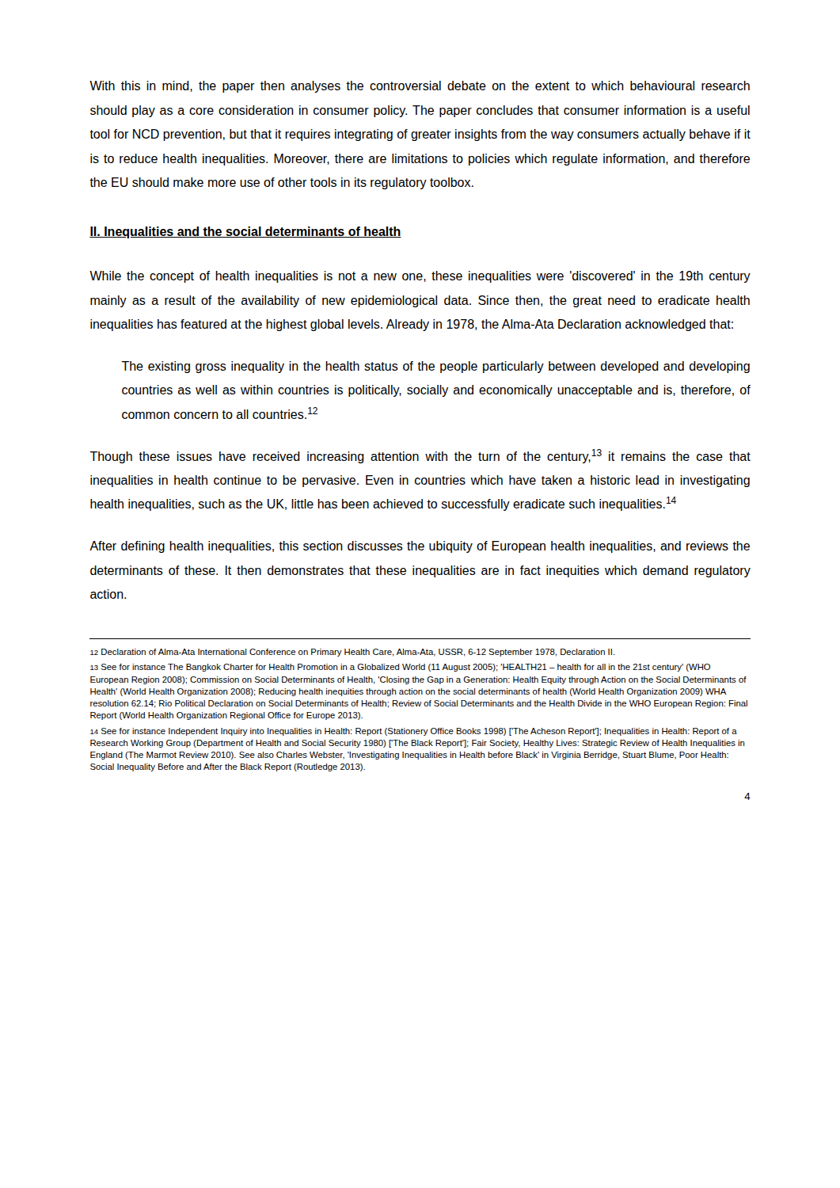With this in mind, the paper then analyses the controversial debate on the extent to which behavioural research should play as a core consideration in consumer policy. The paper concludes that consumer information is a useful tool for NCD prevention, but that it requires integrating of greater insights from the way consumers actually behave if it is to reduce health inequalities. Moreover, there are limitations to policies which regulate information, and therefore the EU should make more use of other tools in its regulatory toolbox.
II. Inequalities and the social determinants of health
While the concept of health inequalities is not a new one, these inequalities were 'discovered' in the 19th century mainly as a result of the availability of new epidemiological data. Since then, the great need to eradicate health inequalities has featured at the highest global levels. Already in 1978, the Alma-Ata Declaration acknowledged that:
The existing gross inequality in the health status of the people particularly between developed and developing countries as well as within countries is politically, socially and economically unacceptable and is, therefore, of common concern to all countries.12
Though these issues have received increasing attention with the turn of the century,13 it remains the case that inequalities in health continue to be pervasive. Even in countries which have taken a historic lead in investigating health inequalities, such as the UK, little has been achieved to successfully eradicate such inequalities.14
After defining health inequalities, this section discusses the ubiquity of European health inequalities, and reviews the determinants of these. It then demonstrates that these inequalities are in fact inequities which demand regulatory action.
12 Declaration of Alma-Ata International Conference on Primary Health Care, Alma-Ata, USSR, 6-12 September 1978, Declaration II.
13 See for instance The Bangkok Charter for Health Promotion in a Globalized World (11 August 2005); 'HEALTH21 – health for all in the 21st century' (WHO European Region 2008); Commission on Social Determinants of Health, 'Closing the Gap in a Generation: Health Equity through Action on the Social Determinants of Health' (World Health Organization 2008); Reducing health inequities through action on the social determinants of health (World Health Organization 2009) WHA resolution 62.14; Rio Political Declaration on Social Determinants of Health; Review of Social Determinants and the Health Divide in the WHO European Region: Final Report (World Health Organization Regional Office for Europe 2013).
14 See for instance Independent Inquiry into Inequalities in Health: Report (Stationery Office Books 1998) ['The Acheson Report']; Inequalities in Health: Report of a Research Working Group (Department of Health and Social Security 1980) ['The Black Report']; Fair Society, Healthy Lives: Strategic Review of Health Inequalities in England (The Marmot Review 2010). See also Charles Webster, 'Investigating Inequalities in Health before Black' in Virginia Berridge, Stuart Blume, Poor Health: Social Inequality Before and After the Black Report (Routledge 2013).
4